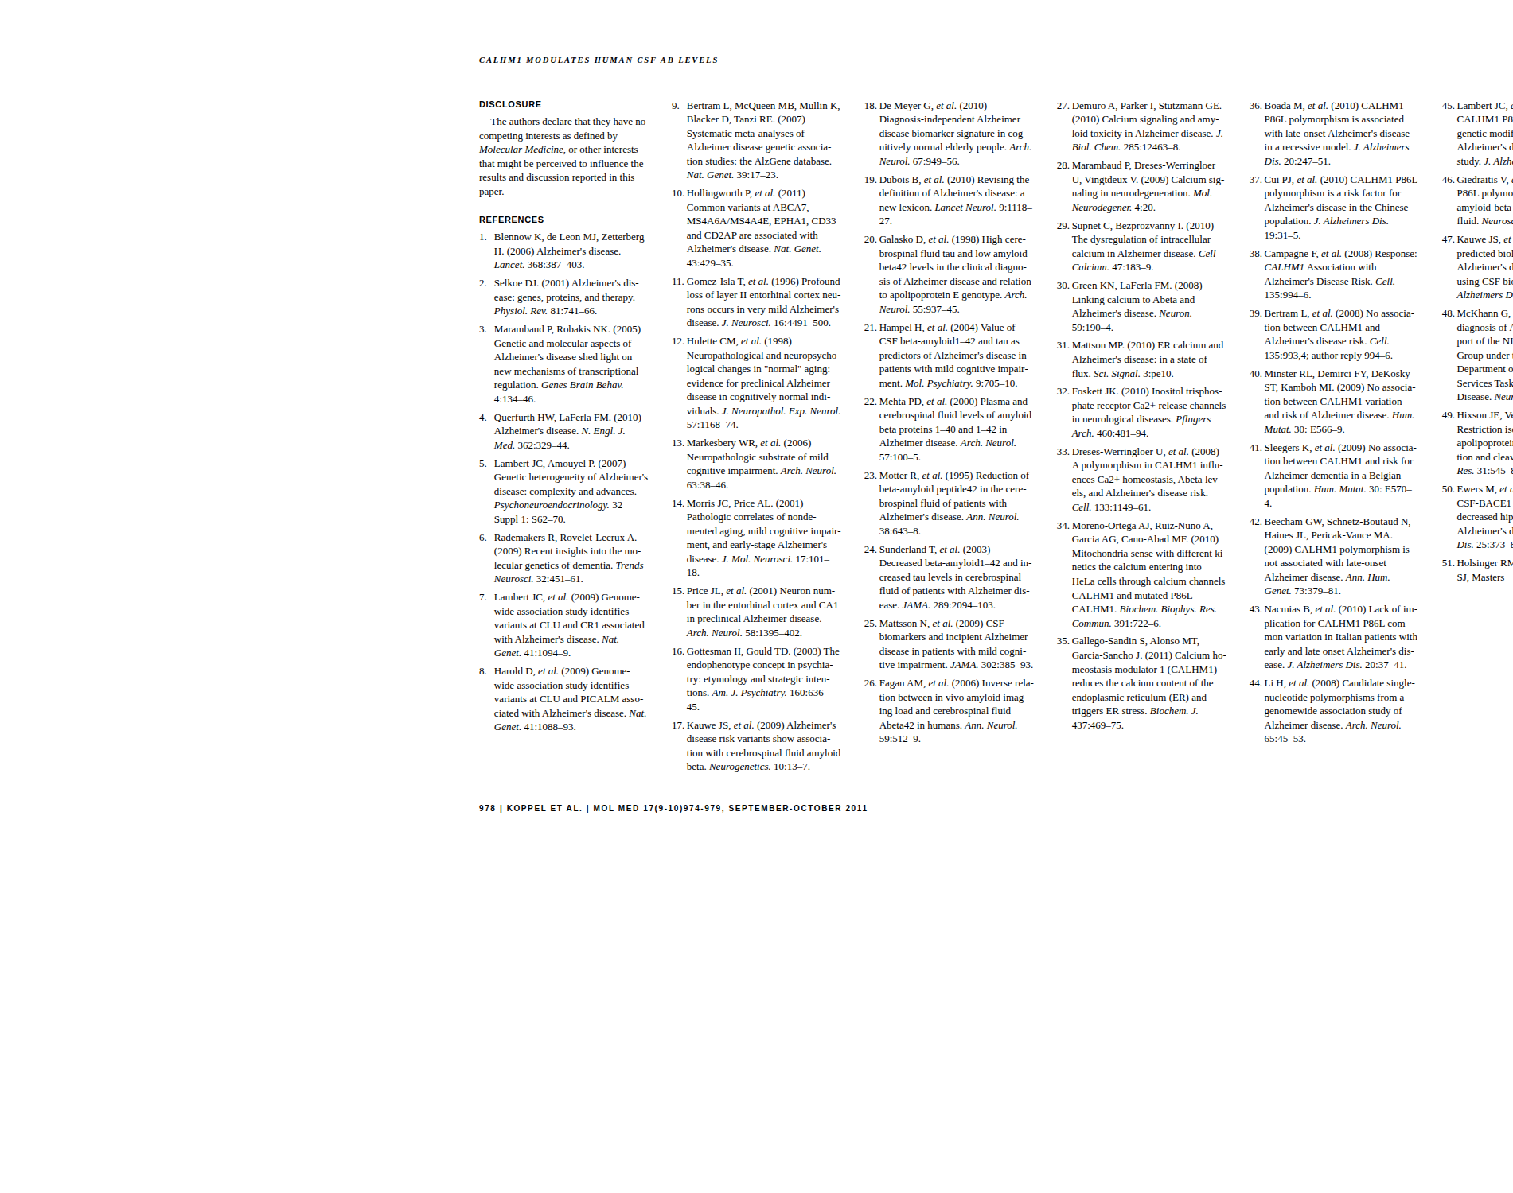CALHM1 modulates human CSF Aβ levels
DISCLOSURE
The authors declare that they have no competing interests as defined by Molecular Medicine, or other interests that might be perceived to influence the results and discussion reported in this paper.
REFERENCES
Blennow K, de Leon MJ, Zetterberg H. (2006) Alzheimer's disease. Lancet. 368:387–403.
Selkoe DJ. (2001) Alzheimer's disease: genes, proteins, and therapy. Physiol. Rev. 81:741–66.
Marambaud P, Robakis NK. (2005) Genetic and molecular aspects of Alzheimer's disease shed light on new mechanisms of transcriptional regulation. Genes Brain Behav. 4:134–46.
Querfurth HW, LaFerla FM. (2010) Alzheimer's disease. N. Engl. J. Med. 362:329–44.
Lambert JC, Amouyel P. (2007) Genetic heterogeneity of Alzheimer's disease: complexity and advances. Psychoneuroendocrinology. 32 Suppl 1: S62–70.
Rademakers R, Rovelet-Lecrux A. (2009) Recent insights into the molecular genetics of dementia. Trends Neurosci. 32:451–61.
Lambert JC, et al. (2009) Genome-wide association study identifies variants at CLU and CR1 associated with Alzheimer's disease. Nat. Genet. 41:1094–9.
Harold D, et al. (2009) Genome-wide association study identifies variants at CLU and PICALM associated with Alzheimer's disease. Nat. Genet. 41:1088–93.
Bertram L, McQueen MB, Mullin K, Blacker D, Tanzi RE. (2007) Systematic meta-analyses of Alzheimer disease genetic association studies: the AlzGene database. Nat. Genet. 39:17–23.
Hollingworth P, et al. (2011) Common variants at ABCA7, MS4A6A/MS4A4E, EPHA1, CD33 and CD2AP are associated with Alzheimer's disease. Nat. Genet. 43:429–35.
Gomez-Isla T, et al. (1996) Profound loss of layer II entorhinal cortex neurons occurs in very mild Alzheimer's disease. J. Neurosci. 16:4491–500.
Hulette CM, et al. (1998) Neuropathological and neuropsychological changes in "normal" aging: evidence for preclinical Alzheimer disease in cognitively normal individuals. J. Neuropathol. Exp. Neurol. 57:1168–74.
Markesbery WR, et al. (2006) Neuropathologic substrate of mild cognitive impairment. Arch. Neurol. 63:38–46.
Morris JC, Price AL. (2001) Pathologic correlates of nondemented aging, mild cognitive impairment, and early-stage Alzheimer's disease. J. Mol. Neurosci. 17:101–18.
Price JL, et al. (2001) Neuron number in the entorhinal cortex and CA1 in preclinical Alzheimer disease. Arch. Neurol. 58:1395–402.
Gottesman II, Gould TD. (2003) The endophenotype concept in psychiatry: etymology and strategic intentions. Am. J. Psychiatry. 160:636–45.
Kauwe JS, et al. (2009) Alzheimer's disease risk variants show association with cerebrospinal fluid amyloid beta. Neurogenetics. 10:13–7.
De Meyer G, et al. (2010) Diagnosis-independent Alzheimer disease biomarker signature in cognitively normal elderly people. Arch. Neurol. 67:949–56.
Dubois B, et al. (2010) Revising the definition of Alzheimer's disease: a new lexicon. Lancet Neurol. 9:1118–27.
Galasko D, et al. (1998) High cerebrospinal fluid tau and low amyloid beta42 levels in the clinical diagnosis of Alzheimer disease and relation to apolipoprotein E genotype. Arch. Neurol. 55:937–45.
Hampel H, et al. (2004) Value of CSF beta-amyloid1–42 and tau as predictors of Alzheimer's disease in patients with mild cognitive impairment. Mol. Psychiatry. 9:705–10.
Mehta PD, et al. (2000) Plasma and cerebrospinal fluid levels of amyloid beta proteins 1–40 and 1–42 in Alzheimer disease. Arch. Neurol. 57:100–5.
Motter R, et al. (1995) Reduction of beta-amyloid peptide42 in the cerebrospinal fluid of patients with Alzheimer's disease. Ann. Neurol. 38:643–8.
Sunderland T, et al. (2003) Decreased beta-amyloid1–42 and increased tau levels in cerebrospinal fluid of patients with Alzheimer disease. JAMA. 289:2094–103.
Mattsson N, et al. (2009) CSF biomarkers and incipient Alzheimer disease in patients with mild cognitive impairment. JAMA. 302:385–93.
Fagan AM, et al. (2006) Inverse relation between in vivo amyloid imaging load and cerebrospinal fluid Abeta42 in humans. Ann. Neurol. 59:512–9.
Demuro A, Parker I, Stutzmann GE. (2010) Calcium signaling and amyloid toxicity in Alzheimer disease. J. Biol. Chem. 285:12463–8.
Marambaud P, Dreses-Werringloer U, Vingtdeux V. (2009) Calcium signaling in neurodegeneration. Mol. Neurodegener. 4:20.
Supnet C, Bezprozvanny I. (2010) The dysregulation of intracellular calcium in Alzheimer disease. Cell Calcium. 47:183–9.
Green KN, LaFerla FM. (2008) Linking calcium to Abeta and Alzheimer's disease. Neuron. 59:190–4.
Mattson MP. (2010) ER calcium and Alzheimer's disease: in a state of flux. Sci. Signal. 3:pe10.
Foskett JK. (2010) Inositol trisphosphate receptor Ca2+ release channels in neurological diseases. Pflugers Arch. 460:481–94.
Dreses-Werringloer U, et al. (2008) A polymorphism in CALHM1 influences Ca2+ homeostasis, Abeta levels, and Alzheimer's disease risk. Cell. 133:1149–61.
Moreno-Ortega AJ, Ruiz-Nuno A, Garcia AG, Cano-Abad MF. (2010) Mitochondria sense with different kinetics the calcium entering into HeLa cells through calcium channels CALHM1 and mutated P86L-CALHM1. Biochem. Biophys. Res. Commun. 391:722–6.
Gallego-Sandin S, Alonso MT, Garcia-Sancho J. (2011) Calcium homeostasis modulator 1 (CALHM1) reduces the calcium content of the endoplasmic reticulum (ER) and triggers ER stress. Biochem. J. 437:469–75.
Boada M, et al. (2010) CALHM1 P86L polymorphism is associated with late-onset Alzheimer's disease in a recessive model. J. Alzheimers Dis. 20:247–51.
Cui PJ, et al. (2010) CALHM1 P86L polymorphism is a risk factor for Alzheimer's disease in the Chinese population. J. Alzheimers Dis. 19:31–5.
Campagne F, et al. (2008) Response: CALHM1 Association with Alzheimer's Disease Risk. Cell. 135:994–6.
Bertram L, et al. (2008) No association between CALHM1 and Alzheimer's disease risk. Cell. 135:993,4; author reply 994–6.
Minster RL, Demirci FY, DeKosky ST, Kamboh MI. (2009) No association between CALHM1 variation and risk of Alzheimer disease. Hum. Mutat. 30: E566–9.
Sleegers K, et al. (2009) No association between CALHM1 and risk for Alzheimer dementia in a Belgian population. Hum. Mutat. 30: E570–4.
Beecham GW, Schnetz-Boutaud N, Haines JL, Pericak-Vance MA. (2009) CALHM1 polymorphism is not associated with late-onset Alzheimer disease. Ann. Hum. Genet. 73:379–81.
Nacmias B, et al. (2010) Lack of implication for CALHM1 P86L common variation in Italian patients with early and late onset Alzheimer's disease. J. Alzheimers Dis. 20:37–41.
Li H, et al. (2008) Candidate single-nucleotide polymorphisms from a genomewide association study of Alzheimer disease. Arch. Neurol. 65:45–53.
Lambert JC, et al. (2010) The CALHM1 P86L polymorphism is a genetic modifier of age at onset in Alzheimer's disease: a meta-analysis study. J. Alzheimers Dis. 22:247–55.
Giedraitis V, et al. (2010) CALHM1 P86L polymorphism does not alter amyloid-beta or tau in cerebrospinal fluid. Neurosci. Lett. 469:265–7.
Kauwe JS, et al. (2010) Validating predicted biological effects of Alzheimer's disease associated SNPs using CSF biomarker levels. J. Alzheimers Dis. 21:833–42.
McKhann G, et al. (1984) Clinical diagnosis of Alzheimer's disease: report of the NINCDS-ADRDA Work Group under the auspices of Department of Health and Human Services Task Force on Alzheimer's Disease. Neurology. 34:939–44.
Hixson JE, Vernier DT. (1990) Restriction isotyping of human apolipoprotein E by gene amplification and cleavage with HhaI. J. Lipid Res. 31:545–8.
Ewers M, et al. (2011) Increased CSF-BACE1 activity associated with decreased hippocampus volume in Alzheimer's disease. J. Alzheimers Dis. 25:373–81.
Holsinger RM, McLean CA, Collins SJ, Masters
978 | Koppel et al. | Mol Med 17(9-10)974-979, September-October 2011